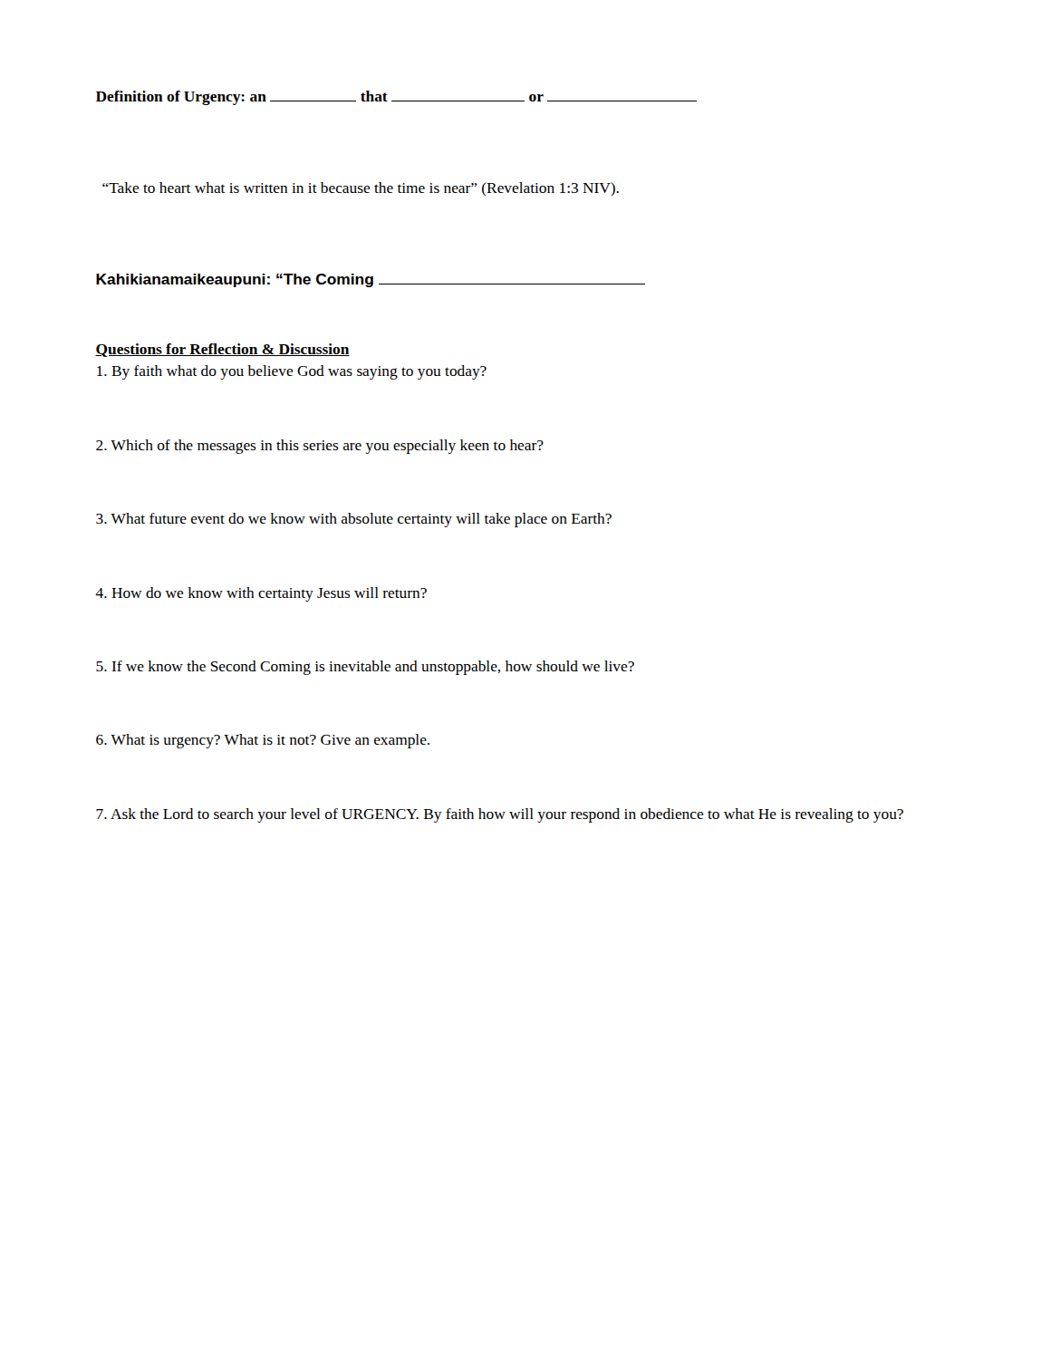Definition of Urgency: an that or
“Take to heart what is written in it because the time is near” (Revelation 1:3 NIV).
Kahikianamaikeaupuni: “The Coming
Questions for Reflection & Discussion
1. By faith what do you believe God was saying to you today?
2. Which of the messages in this series are you especially keen to hear?
3. What future event do we know with absolute certainty will take place on Earth?
4. How do we know with certainty Jesus will return?
5. If we know the Second Coming is inevitable and unstoppable, how should we live?
6. What is urgency? What is it not? Give an example.
7. Ask the Lord to search your level of URGENCY. By faith how will your respond in obedience to what He is revealing to you?